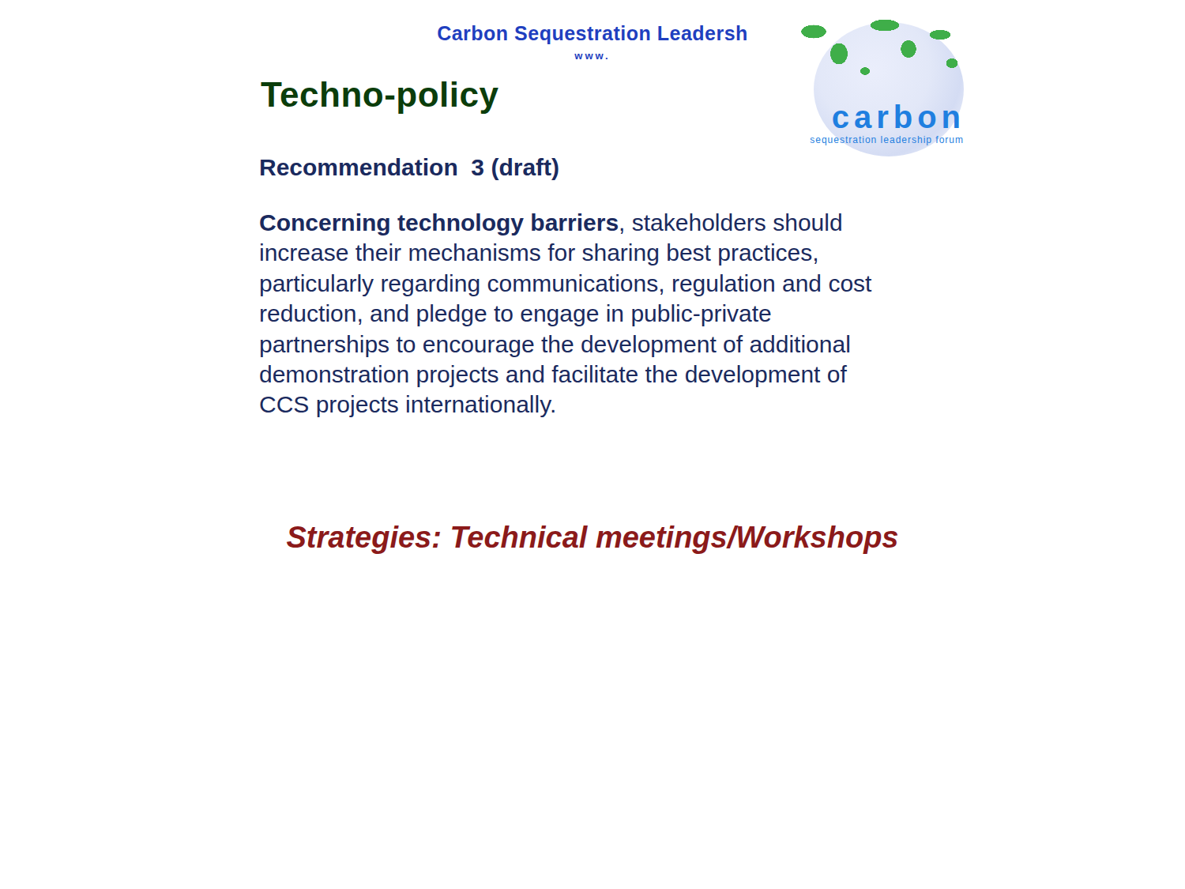Carbon Sequestration Leadersh
www.
carbon
sequestration leadership forum
Techno-policy
Recommendation 3 (draft)
Concerning technology barriers, stakeholders should increase their mechanisms for sharing best practices, particularly regarding communications, regulation and cost reduction, and pledge to engage in public-private partnerships to encourage the development of additional demonstration projects and facilitate the development of CCS projects internationally.
Strategies: Technical meetings/Workshops